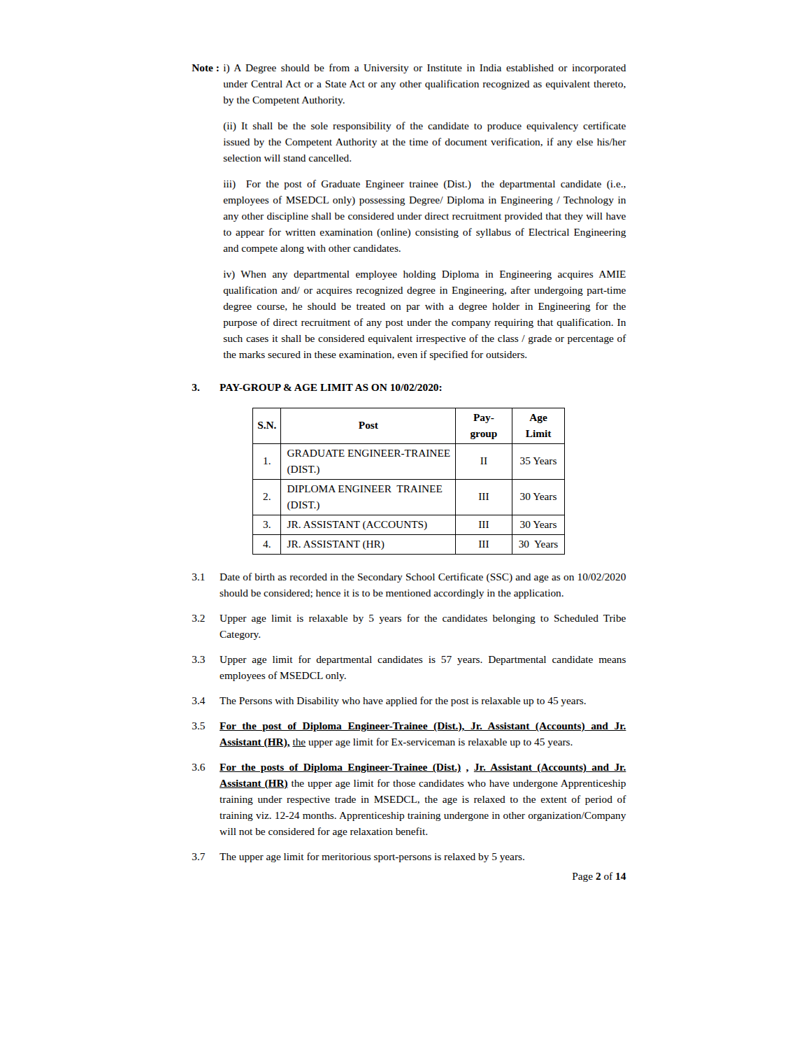Note :
i) A Degree should be from a University or Institute in India established or incorporated under Central Act or a State Act or any other qualification recognized as equivalent thereto, by the Competent Authority.
(ii) It shall be the sole responsibility of the candidate to produce equivalency certificate issued by the Competent Authority at the time of document verification, if any else his/her selection will stand cancelled.
iii) For the post of Graduate Engineer trainee (Dist.) the departmental candidate (i.e., employees of MSEDCL only) possessing Degree/ Diploma in Engineering / Technology in any other discipline shall be considered under direct recruitment provided that they will have to appear for written examination (online) consisting of syllabus of Electrical Engineering and compete along with other candidates.
iv) When any departmental employee holding Diploma in Engineering acquires AMIE qualification and/ or acquires recognized degree in Engineering, after undergoing part-time degree course, he should be treated on par with a degree holder in Engineering for the purpose of direct recruitment of any post under the company requiring that qualification. In such cases it shall be considered equivalent irrespective of the class / grade or percentage of the marks secured in these examination, even if specified for outsiders.
3. PAY-GROUP & AGE LIMIT AS ON 10/02/2020:
| S.N. | Post | Pay-group | Age Limit |
| --- | --- | --- | --- |
| 1. | GRADUATE ENGINEER-TRAINEE (DIST.) | II | 35 Years |
| 2. | DIPLOMA ENGINEER TRAINEE (DIST.) | III | 30 Years |
| 3. | JR. ASSISTANT (ACCOUNTS) | III | 30 Years |
| 4. | JR. ASSISTANT (HR) | III | 30 Years |
3.1
Date of birth as recorded in the Secondary School Certificate (SSC) and age as on 10/02/2020 should be considered; hence it is to be mentioned accordingly in the application.
3.2
Upper age limit is relaxable by 5 years for the candidates belonging to Scheduled Tribe Category.
3.3
Upper age limit for departmental candidates is 57 years. Departmental candidate means employees of MSEDCL only.
3.4
The Persons with Disability who have applied for the post is relaxable up to 45 years.
3.5
For the post of Diploma Engineer-Trainee (Dist.), Jr. Assistant (Accounts) and Jr. Assistant (HR), the upper age limit for Ex-serviceman is relaxable up to 45 years.
3.6
For the posts of Diploma Engineer-Trainee (Dist.) , Jr. Assistant (Accounts) and Jr. Assistant (HR) the upper age limit for those candidates who have undergone Apprenticeship training under respective trade in MSEDCL, the age is relaxed to the extent of period of training viz. 12-24 months. Apprenticeship training undergone in other organization/Company will not be considered for age relaxation benefit.
3.7
The upper age limit for meritorious sport-persons is relaxed by 5 years.
Page 2 of 14